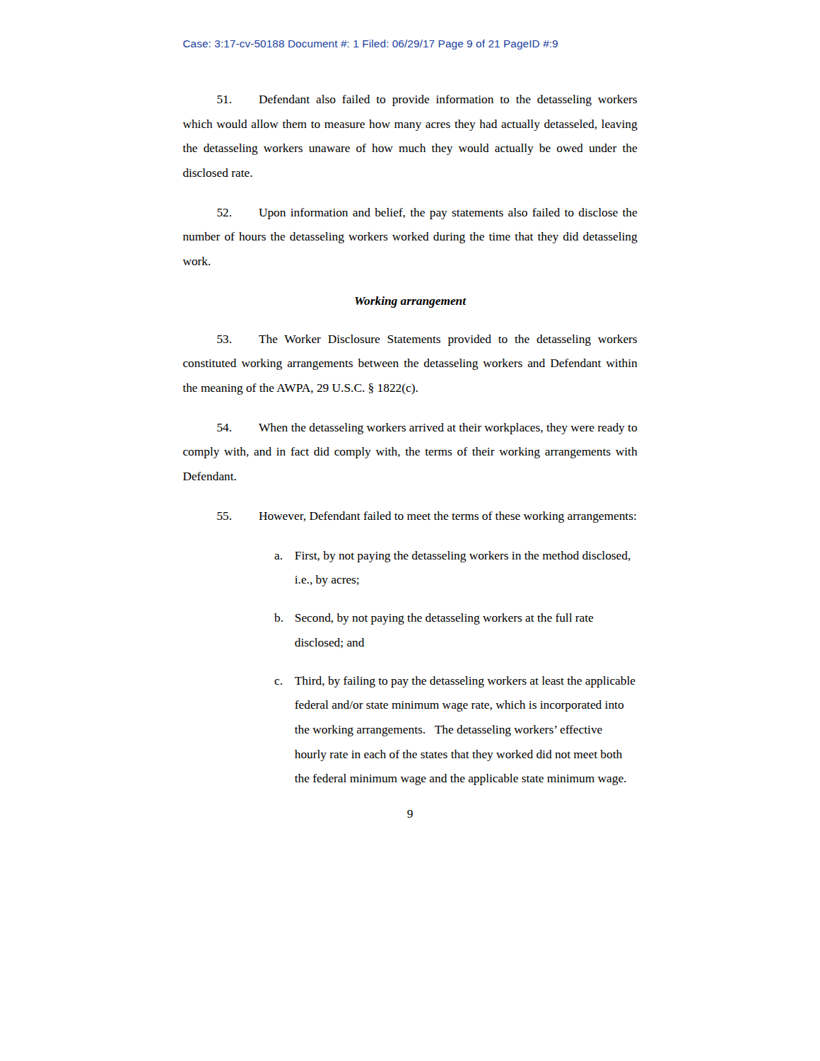Case: 3:17-cv-50188 Document #: 1 Filed: 06/29/17 Page 9 of 21 PageID #:9
51. Defendant also failed to provide information to the detasseling workers which would allow them to measure how many acres they had actually detasseled, leaving the detasseling workers unaware of how much they would actually be owed under the disclosed rate.
52. Upon information and belief, the pay statements also failed to disclose the number of hours the detasseling workers worked during the time that they did detasseling work.
Working arrangement
53. The Worker Disclosure Statements provided to the detasseling workers constituted working arrangements between the detasseling workers and Defendant within the meaning of the AWPA, 29 U.S.C. § 1822(c).
54. When the detasseling workers arrived at their workplaces, they were ready to comply with, and in fact did comply with, the terms of their working arrangements with Defendant.
55. However, Defendant failed to meet the terms of these working arrangements:
a. First, by not paying the detasseling workers in the method disclosed, i.e., by acres;
b. Second, by not paying the detasseling workers at the full rate disclosed; and
c. Third, by failing to pay the detasseling workers at least the applicable federal and/or state minimum wage rate, which is incorporated into the working arrangements. The detasseling workers’ effective hourly rate in each of the states that they worked did not meet both the federal minimum wage and the applicable state minimum wage.
9